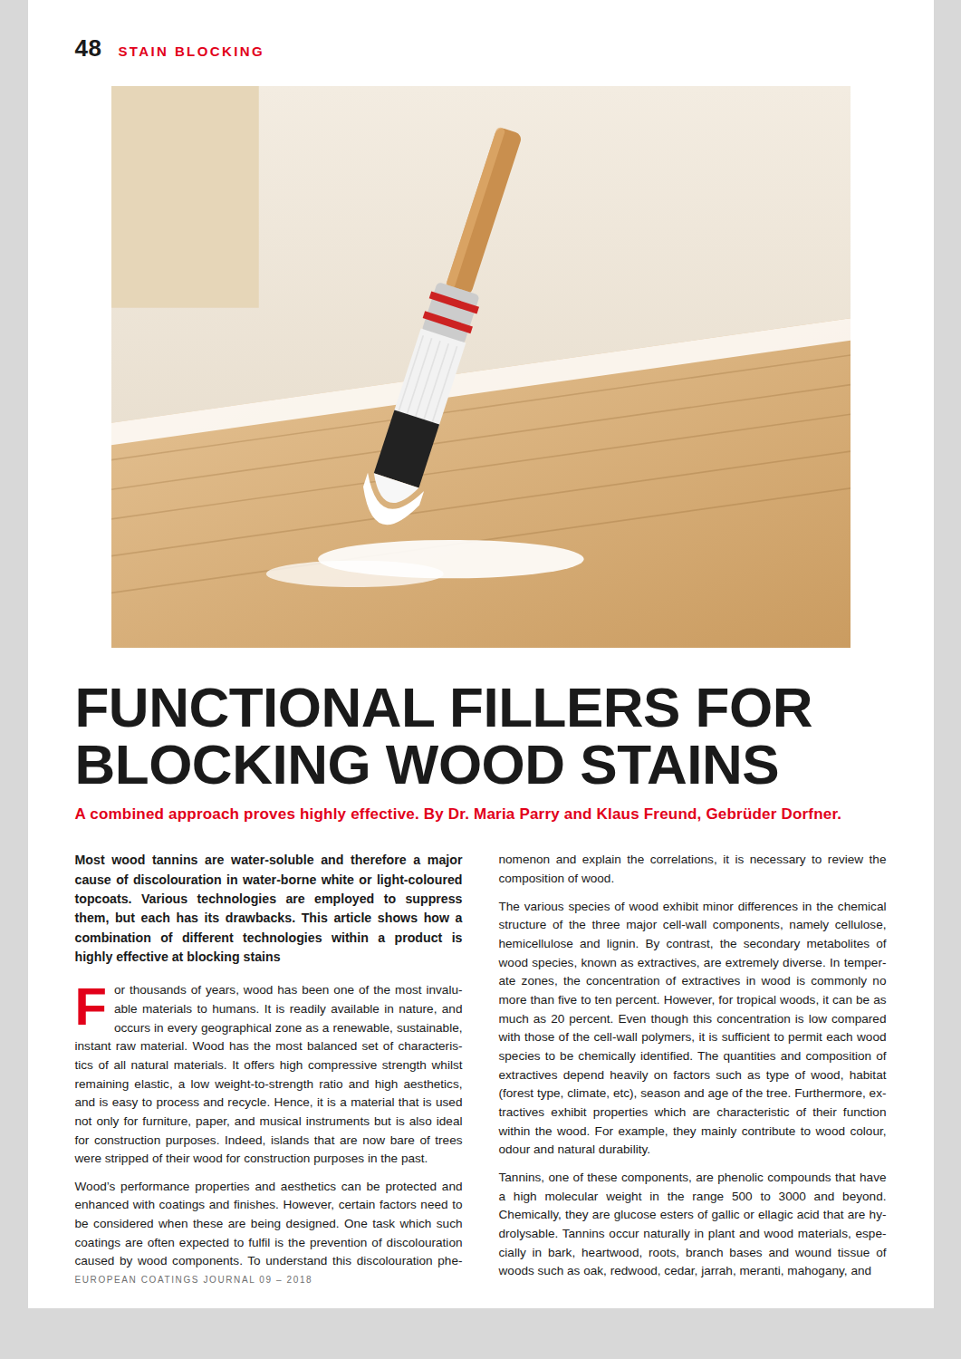48 Stain Blocking
Source: Ingo Bartussek - stock.adobe.com
Functional fillers for
blocking wood stains
A combined approach proves highly effective. By Dr. Maria Parry and Klaus Freund, Gebrüder Dorfner.
Most wood tannins are water-soluble and therefore a major cause of discolouration in water-borne white or light-coloured topcoats. Various technologies are employed to suppress them, but each has its drawbacks. This article shows how a combination of different technologies within a product is highly effective at blocking stains
For thousands of years, wood has been one of the most invaluable materials to humans. It is readily available in nature, and occurs in every geographical zone as a renewable, sustainable, instant raw material. Wood has the most balanced set of characteristics of all natural materials. It offers high compressive strength whilst remaining elastic, a low weight-to-strength ratio and high aesthetics, and is easy to process and recycle. Hence, it is a material that is used not only for furniture, paper, and musical instruments but is also ideal for construction purposes. Indeed, islands that are now bare of trees were stripped of their wood for construction purposes in the past.
Wood’s performance properties and aesthetics can be protected and enhanced with coatings and finishes. However, certain factors need to be considered when these are being designed. One task which such coatings are often expected to fulfil is the prevention of discolouration caused by wood components. To understand this discolouration phenomenon and explain the correlations, it is necessary to review the composition of wood.
The various species of wood exhibit minor differences in the chemical structure of the three major cell-wall components, namely cellulose, hemicellulose and lignin. By contrast, the secondary metabolites of wood species, known as extractives, are extremely diverse. In temperate zones, the concentration of extractives in wood is commonly no more than five to ten percent. However, for tropical woods, it can be as much as 20 percent. Even though this concentration is low compared with those of the cell-wall polymers, it is sufficient to permit each wood species to be chemically identified. The quantities and composition of extractives depend heavily on factors such as type of wood, habitat (forest type, climate, etc), season and age of the tree. Furthermore, extractives exhibit properties which are characteristic of their function within the wood. For example, they mainly contribute to wood colour, odour and natural durability.
Tannins, one of these components, are phenolic compounds that have a high molecular weight in the range 500 to 3000 and beyond. Chemically, they are glucose esters of gallic or ellagic acid that are hydrolysable. Tannins occur naturally in plant and wood materials, especially in bark, heartwood, roots, branch bases and wound tissue of woods such as oak, redwood, cedar, jarrah, meranti, mahogany, and
European Coatings Journal 09 – 2018